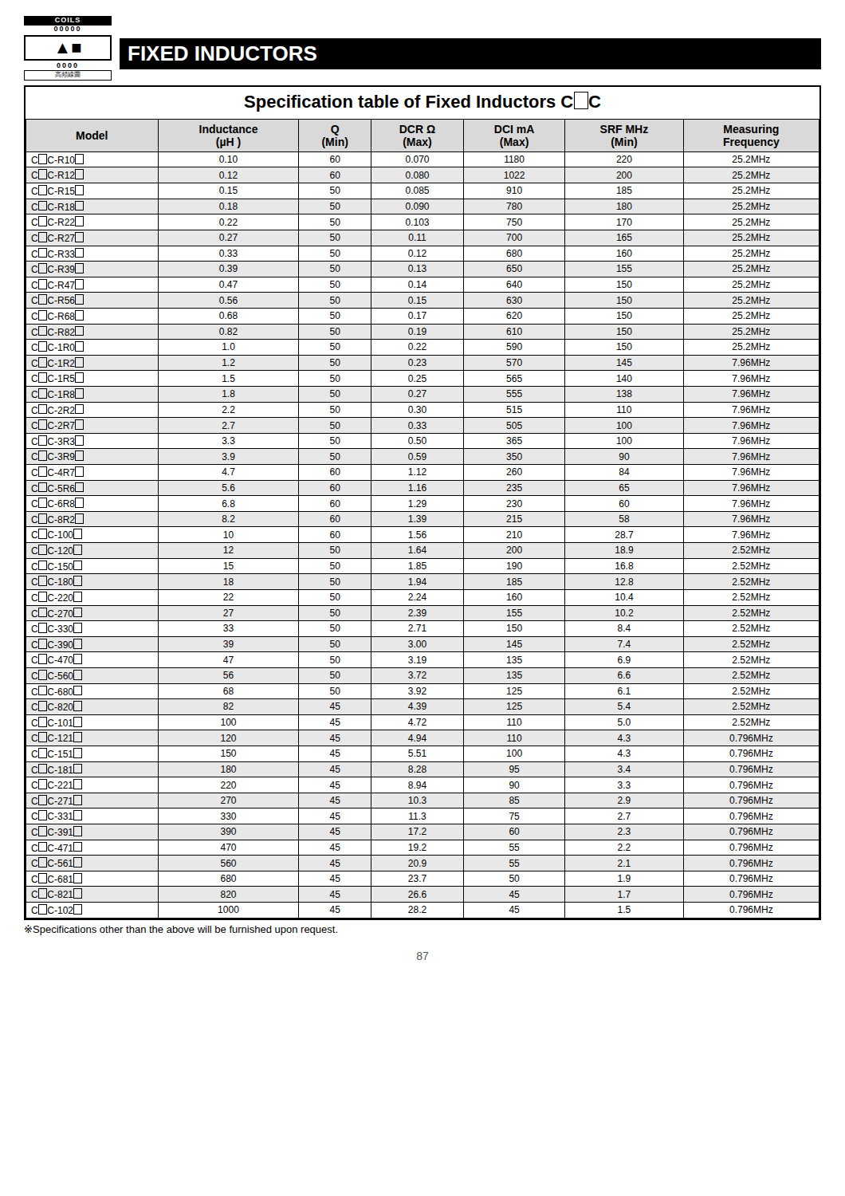COILS
00000
▲■
0000
高頻線圖
FIXED INDUCTORS
Specification table of Fixed Inductors C C
| Model | Inductance (µH ) | Q (Min) | DCR Ω (Max) | DCI mA (Max) | SRF MHz (Min) | Measuring Frequency |
| --- | --- | --- | --- | --- | --- | --- |
| C C-R10 | 0.10 | 60 | 0.070 | 1180 | 220 | 25.2MHz |
| C C-R12 | 0.12 | 60 | 0.080 | 1022 | 200 | 25.2MHz |
| C C-R15 | 0.15 | 50 | 0.085 | 910 | 185 | 25.2MHz |
| C C-R18 | 0.18 | 50 | 0.090 | 780 | 180 | 25.2MHz |
| C C-R22 | 0.22 | 50 | 0.103 | 750 | 170 | 25.2MHz |
| C C-R27 | 0.27 | 50 | 0.11 | 700 | 165 | 25.2MHz |
| C C-R33 | 0.33 | 50 | 0.12 | 680 | 160 | 25.2MHz |
| C C-R39 | 0.39 | 50 | 0.13 | 650 | 155 | 25.2MHz |
| C C-R47 | 0.47 | 50 | 0.14 | 640 | 150 | 25.2MHz |
| C C-R56 | 0.56 | 50 | 0.15 | 630 | 150 | 25.2MHz |
| C C-R68 | 0.68 | 50 | 0.17 | 620 | 150 | 25.2MHz |
| C C-R82 | 0.82 | 50 | 0.19 | 610 | 150 | 25.2MHz |
| C C-1R0 | 1.0 | 50 | 0.22 | 590 | 150 | 25.2MHz |
| C C-1R2 | 1.2 | 50 | 0.23 | 570 | 145 | 7.96MHz |
| C C-1R5 | 1.5 | 50 | 0.25 | 565 | 140 | 7.96MHz |
| C C-1R8 | 1.8 | 50 | 0.27 | 555 | 138 | 7.96MHz |
| C C-2R2 | 2.2 | 50 | 0.30 | 515 | 110 | 7.96MHz |
| C C-2R7 | 2.7 | 50 | 0.33 | 505 | 100 | 7.96MHz |
| C C-3R3 | 3.3 | 50 | 0.50 | 365 | 100 | 7.96MHz |
| C C-3R9 | 3.9 | 50 | 0.59 | 350 | 90 | 7.96MHz |
| C C-4R7 | 4.7 | 60 | 1.12 | 260 | 84 | 7.96MHz |
| C C-5R6 | 5.6 | 60 | 1.16 | 235 | 65 | 7.96MHz |
| C C-6R8 | 6.8 | 60 | 1.29 | 230 | 60 | 7.96MHz |
| C C-8R2 | 8.2 | 60 | 1.39 | 215 | 58 | 7.96MHz |
| C C-100 | 10 | 60 | 1.56 | 210 | 28.7 | 7.96MHz |
| C C-120 | 12 | 50 | 1.64 | 200 | 18.9 | 2.52MHz |
| C C-150 | 15 | 50 | 1.85 | 190 | 16.8 | 2.52MHz |
| C C-180 | 18 | 50 | 1.94 | 185 | 12.8 | 2.52MHz |
| C C-220 | 22 | 50 | 2.24 | 160 | 10.4 | 2.52MHz |
| C C-270 | 27 | 50 | 2.39 | 155 | 10.2 | 2.52MHz |
| C C-330 | 33 | 50 | 2.71 | 150 | 8.4 | 2.52MHz |
| C C-390 | 39 | 50 | 3.00 | 145 | 7.4 | 2.52MHz |
| C C-470 | 47 | 50 | 3.19 | 135 | 6.9 | 2.52MHz |
| C C-560 | 56 | 50 | 3.72 | 135 | 6.6 | 2.52MHz |
| C C-680 | 68 | 50 | 3.92 | 125 | 6.1 | 2.52MHz |
| C C-820 | 82 | 45 | 4.39 | 125 | 5.4 | 2.52MHz |
| C C-101 | 100 | 45 | 4.72 | 110 | 5.0 | 2.52MHz |
| C C-121 | 120 | 45 | 4.94 | 110 | 4.3 | 0.796MHz |
| C C-151 | 150 | 45 | 5.51 | 100 | 4.3 | 0.796MHz |
| C C-181 | 180 | 45 | 8.28 | 95 | 3.4 | 0.796MHz |
| C C-221 | 220 | 45 | 8.94 | 90 | 3.3 | 0.796MHz |
| C C-271 | 270 | 45 | 10.3 | 85 | 2.9 | 0.796MHz |
| C C-331 | 330 | 45 | 11.3 | 75 | 2.7 | 0.796MHz |
| C C-391 | 390 | 45 | 17.2 | 60 | 2.3 | 0.796MHz |
| C C-471 | 470 | 45 | 19.2 | 55 | 2.2 | 0.796MHz |
| C C-561 | 560 | 45 | 20.9 | 55 | 2.1 | 0.796MHz |
| C C-681 | 680 | 45 | 23.7 | 50 | 1.9 | 0.796MHz |
| C C-821 | 820 | 45 | 26.6 | 45 | 1.7 | 0.796MHz |
| C C-102 | 1000 | 45 | 28.2 | 45 | 1.5 | 0.796MHz |
※Specifications other than the above will be furnished upon request.
87